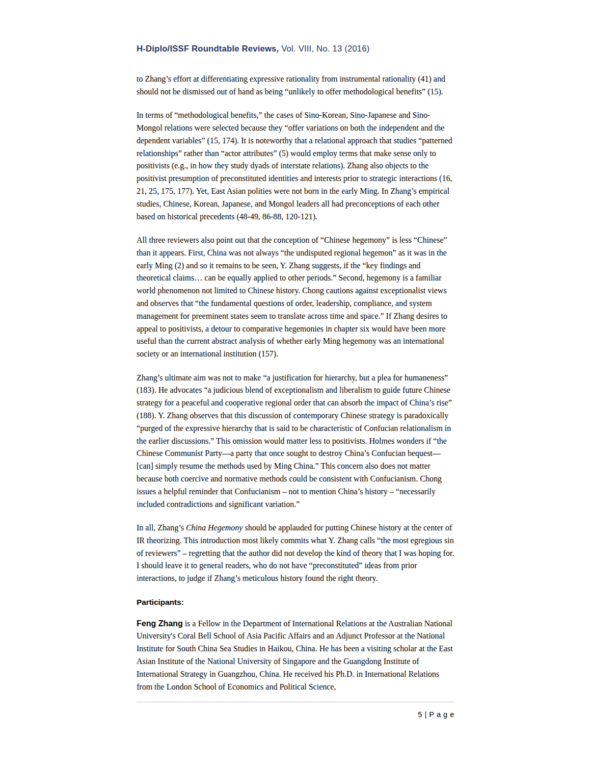H-Diplo/ISSF Roundtable Reviews, Vol. VIII, No. 13 (2016)
to Zhang’s effort at differentiating expressive rationality from instrumental rationality (41) and should not be dismissed out of hand as being “unlikely to offer methodological benefits” (15).
In terms of “methodological benefits,” the cases of Sino-Korean, Sino-Japanese and Sino-Mongol relations were selected because they “offer variations on both the independent and the dependent variables” (15, 174). It is noteworthy that a relational approach that studies “patterned relationships” rather than “actor attributes” (5) would employ terms that make sense only to positivists (e.g., in how they study dyads of interstate relations). Zhang also objects to the positivist presumption of preconstituted identities and interests prior to strategic interactions (16, 21, 25, 175, 177). Yet, East Asian polities were not born in the early Ming. In Zhang’s empirical studies, Chinese, Korean, Japanese, and Mongol leaders all had preconceptions of each other based on historical precedents (48-49, 86-88, 120-121).
All three reviewers also point out that the conception of “Chinese hegemony” is less “Chinese” than it appears. First, China was not always “the undisputed regional hegemon” as it was in the early Ming (2) and so it remains to be seen, Y. Zhang suggests, if the “key findings and theoretical claims… can be equally applied to other periods.” Second, hegemony is a familiar world phenomenon not limited to Chinese history. Chong cautions against exceptionalist views and observes that “the fundamental questions of order, leadership, compliance, and system management for preeminent states seem to translate across time and space.” If Zhang desires to appeal to positivists, a detour to comparative hegemonies in chapter six would have been more useful than the current abstract analysis of whether early Ming hegemony was an international society or an international institution (157).
Zhang’s ultimate aim was not to make “a justification for hierarchy, but a plea for humaneness” (183). He advocates “a judicious blend of exceptionalism and liberalism to guide future Chinese strategy for a peaceful and cooperative regional order that can absorb the impact of China’s rise” (188). Y. Zhang observes that this discussion of contemporary Chinese strategy is paradoxically “purged of the expressive hierarchy that is said to be characteristic of Confucian relationalism in the earlier discussions.” This omission would matter less to positivists. Holmes wonders if “the Chinese Communist Party—a party that once sought to destroy China’s Confucian bequest— [can] simply resume the methods used by Ming China.” This concern also does not matter because both coercive and normative methods could be consistent with Confucianism. Chong issues a helpful reminder that Confucianism – not to mention China’s history – “necessarily included contradictions and significant variation.”
In all, Zhang’s China Hegemony should be applauded for putting Chinese history at the center of IR theorizing. This introduction most likely commits what Y. Zhang calls “the most egregious sin of reviewers” – regretting that the author did not develop the kind of theory that I was hoping for. I should leave it to general readers, who do not have “preconstituted” ideas from prior interactions, to judge if Zhang’s meticulous history found the right theory.
Participants:
Feng Zhang is a Fellow in the Department of International Relations at the Australian National University's Coral Bell School of Asia Pacific Affairs and an Adjunct Professor at the National Institute for South China Sea Studies in Haikou, China. He has been a visiting scholar at the East Asian Institute of the National University of Singapore and the Guangdong Institute of International Strategy in Guangzhou, China. He received his Ph.D. in International Relations from the London School of Economics and Political Science,
5 | P a g e